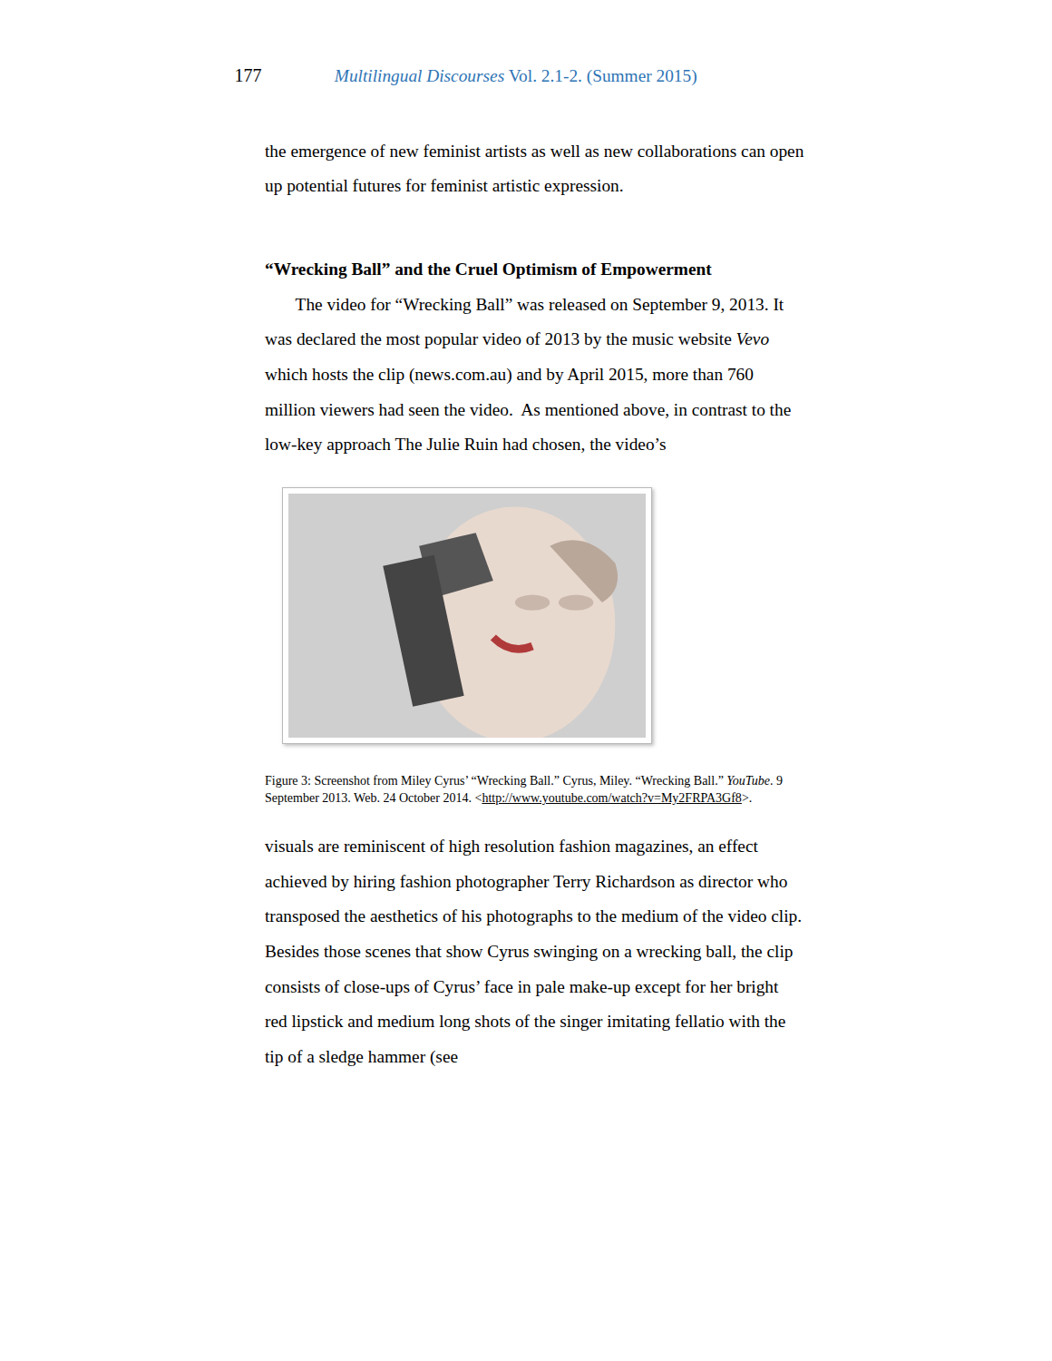177
Multilingual Discourses Vol. 2.1-2. (Summer 2015)
the emergence of new feminist artists as well as new collaborations can open up potential futures for feminist artistic expression.
“Wrecking Ball” and the Cruel Optimism of Empowerment
The video for “Wrecking Ball” was released on September 9, 2013. It was declared the most popular video of 2013 by the music website Vevo which hosts the clip (news.com.au) and by April 2015, more than 760 million viewers had seen the video. As mentioned above, in contrast to the low-key approach The Julie Ruin had chosen, the video’s
Figure 3: Screenshot from Miley Cyrus’ “Wrecking Ball.” Cyrus, Miley. “Wrecking Ball.” YouTube. 9 September 2013. Web. 24 October 2014. <http://www.youtube.com/watch?v=My2FRPA3Gf8>.
visuals are reminiscent of high resolution fashion magazines, an effect achieved by hiring fashion photographer Terry Richardson as director who transposed the aesthetics of his photographs to the medium of the video clip. Besides those scenes that show Cyrus swinging on a wrecking ball, the clip consists of close-ups of Cyrus’ face in pale make-up except for her bright red lipstick and medium long shots of the singer imitating fellatio with the tip of a sledge hammer (see